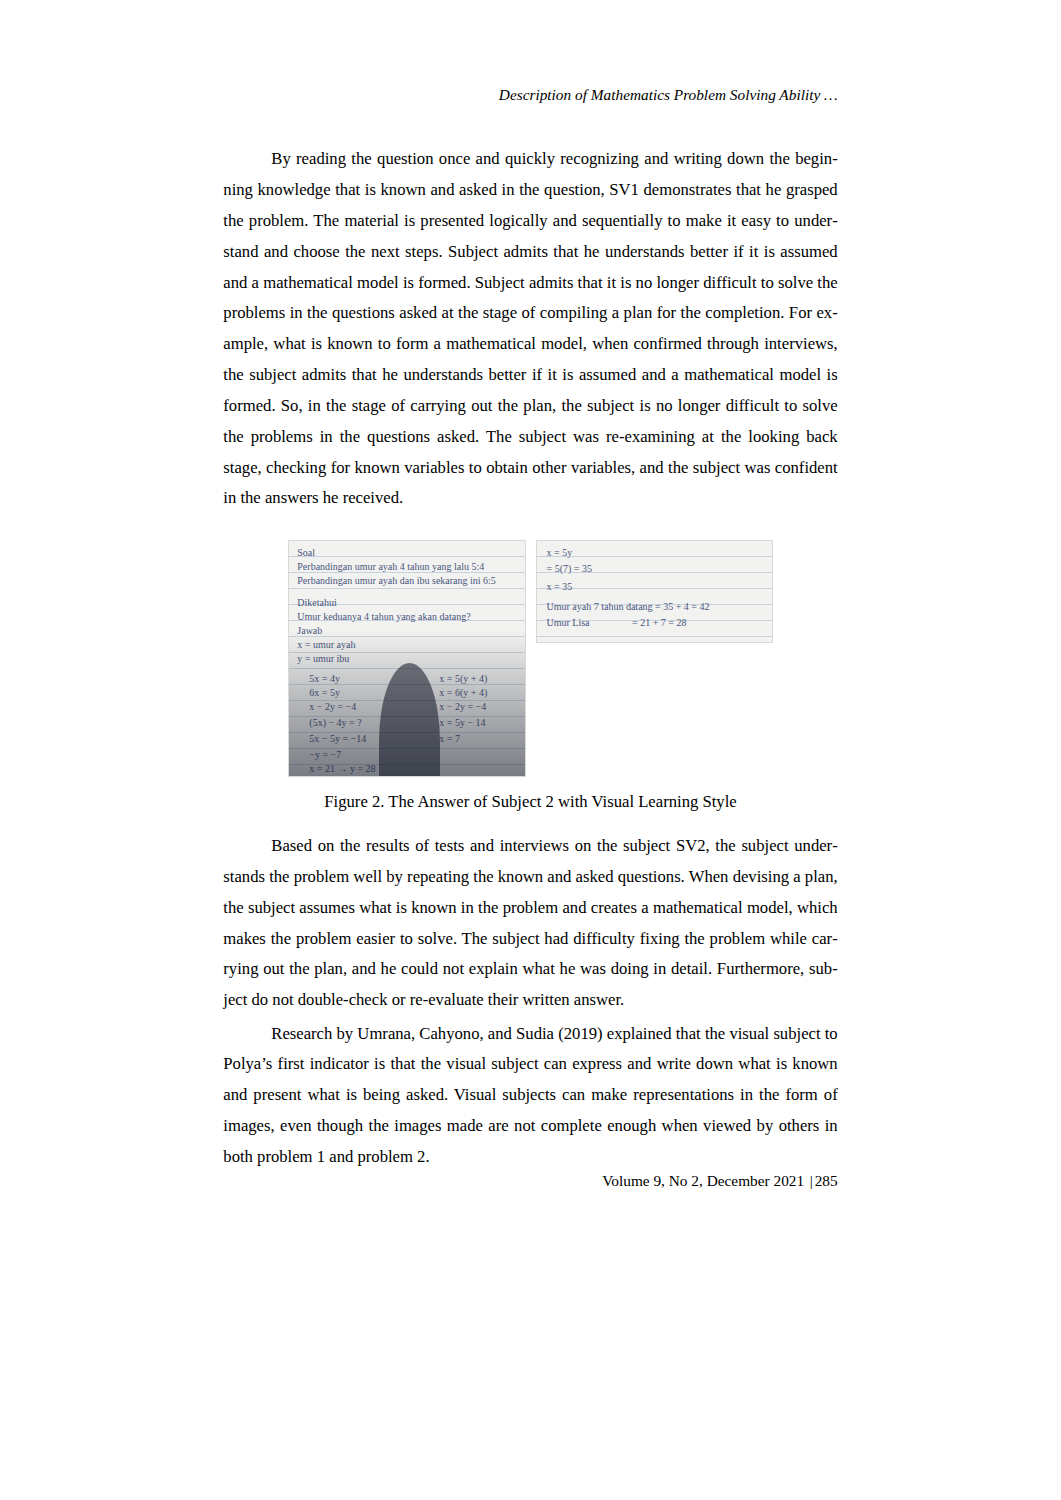Description of Mathematics Problem Solving Ability …
By reading the question once and quickly recognizing and writing down the beginning knowledge that is known and asked in the question, SV1 demonstrates that he grasped the problem. The material is presented logically and sequentially to make it easy to understand and choose the next steps. Subject admits that he understands better if it is assumed and a mathematical model is formed. Subject admits that it is no longer difficult to solve the problems in the questions asked at the stage of compiling a plan for the completion. For example, what is known to form a mathematical model, when confirmed through interviews, the subject admits that he understands better if it is assumed and a mathematical model is formed. So, in the stage of carrying out the plan, the subject is no longer difficult to solve the problems in the questions asked. The subject was re-examining at the looking back stage, checking for known variables to obtain other variables, and the subject was confident in the answers he received.
Soal
Perbandingan umur ayah 4 tahun yang lalu 5:4
Perbandingan umur ayah dan ibu sekarang ini 6:5
Diketahui
Umur keduanya 4 tahun yang akan datang?
Jawab
x = umur ayah
y = umur ibu
5x = 4y
6x = 5y
x − 2y = −4
(5x) − 4y = ?
5x − 5y = −14
−y = −7
x = 5(y + 4)
x = 6(y + 4)
x − 2y = −4
x = 5y − 14
x = 7
x = 21 → y = 28
x = 5y
= 5(7) = 35
x = 35
Umur ayah 7 tahun datang = 35 + 4 = 42
Umur Lisa = 21 + 7 = 28
Figure 2. The Answer of Subject 2 with Visual Learning Style
Based on the results of tests and interviews on the subject SV2, the subject understands the problem well by repeating the known and asked questions. When devising a plan, the subject assumes what is known in the problem and creates a mathematical model, which makes the problem easier to solve. The subject had difficulty fixing the problem while carrying out the plan, and he could not explain what he was doing in detail. Furthermore, subject do not double-check or re-evaluate their written answer.
Research by Umrana, Cahyono, and Sudia (2019) explained that the visual subject to Polya’s first indicator is that the visual subject can express and write down what is known and present what is being asked. Visual subjects can make representations in the form of images, even though the images made are not complete enough when viewed by others in both problem 1 and problem 2.
Volume 9, No 2, December 2021 |285